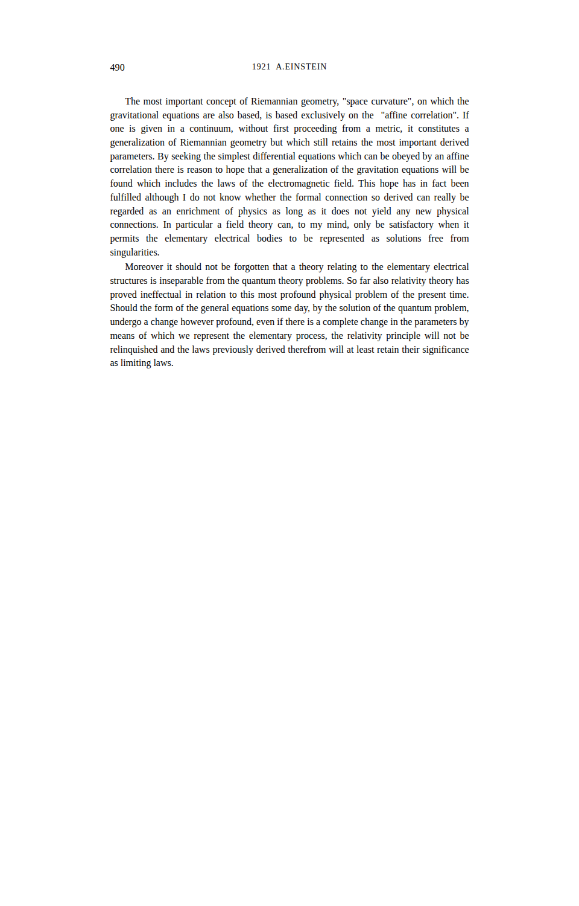490
1921 A.EINSTEIN
The most important concept of Riemannian geometry, "space curvature", on which the gravitational equations are also based, is based exclusively on the "affine correlation". If one is given in a continuum, without first pro­ceeding from a metric, it constitutes a generalization of Riemannian geom­etry but which still retains the most important derived parameters. By seeking the simplest differential equations which can be obeyed by an affine correlation there is reason to hope that a generalization of the gravitation equations will be found which includes the laws of the electromagnetic field. This hope has in fact been fulfilled although I do not know whether the for­mal connection so derived can really be regarded as an enrichment of physics as long as it does not yield any new physical connections. In particular a field theory can, to my mind, only be satisfactory when it permits the elementary electrical bodies to be represented as solutions free from singularities.
Moreover it should not be forgotten that a theory relating to the elemen­tary electrical structures is inseparable from the quantum theory problems. So far also relativity theory has proved ineffectual in relation to this most profound physical problem of the present time. Should the form of the gen­eral equations some day, by the solution of the quantum problem, undergo a change however profound, even if there is a complete change in the param­eters by means of which we represent the elementary process, the relativity principle will not be relinquished and the laws previously derived therefrom will at least retain their significance as limiting laws.